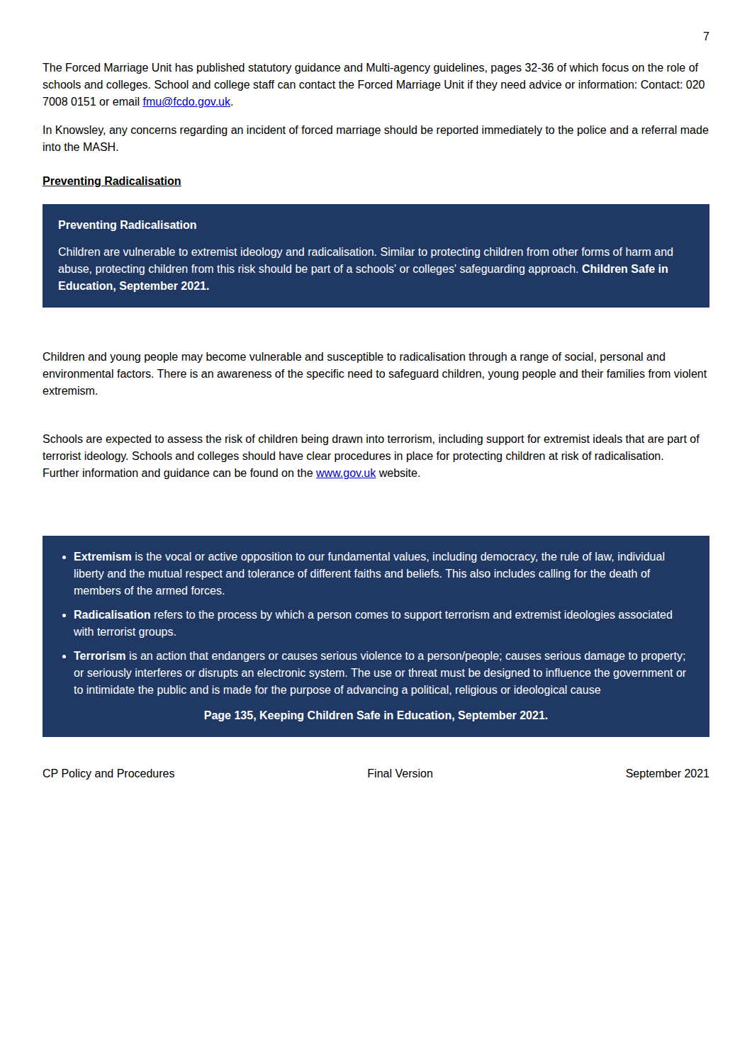7
The Forced Marriage Unit has published statutory guidance and Multi-agency guidelines, pages 32-36 of which focus on the role of schools and colleges. School and college staff can contact the Forced Marriage Unit if they need advice or information: Contact: 020 7008 0151 or email fmu@fcdo.gov.uk.
In Knowsley, any concerns regarding an incident of forced marriage should be reported immediately to the police and a referral made into the MASH.
Preventing Radicalisation
Preventing Radicalisation
Children are vulnerable to extremist ideology and radicalisation. Similar to protecting children from other forms of harm and abuse, protecting children from this risk should be part of a schools' or colleges' safeguarding approach. Children Safe in Education, September 2021.
Children and young people may become vulnerable and susceptible to radicalisation through a range of social, personal and environmental factors. There is an awareness of the specific need to safeguard children, young people and their families from violent extremism.
Schools are expected to assess the risk of children being drawn into terrorism, including support for extremist ideals that are part of terrorist ideology. Schools and colleges should have clear procedures in place for protecting children at risk of radicalisation.
Further information and guidance can be found on the www.gov.uk website.
Extremism is the vocal or active opposition to our fundamental values, including democracy, the rule of law, individual liberty and the mutual respect and tolerance of different faiths and beliefs. This also includes calling for the death of members of the armed forces.
Radicalisation refers to the process by which a person comes to support terrorism and extremist ideologies associated with terrorist groups.
Terrorism is an action that endangers or causes serious violence to a person/people; causes serious damage to property; or seriously interferes or disrupts an electronic system. The use or threat must be designed to influence the government or to intimidate the public and is made for the purpose of advancing a political, religious or ideological cause
Page 135, Keeping Children Safe in Education, September 2021.
CP Policy and Procedures Final Version September 2021